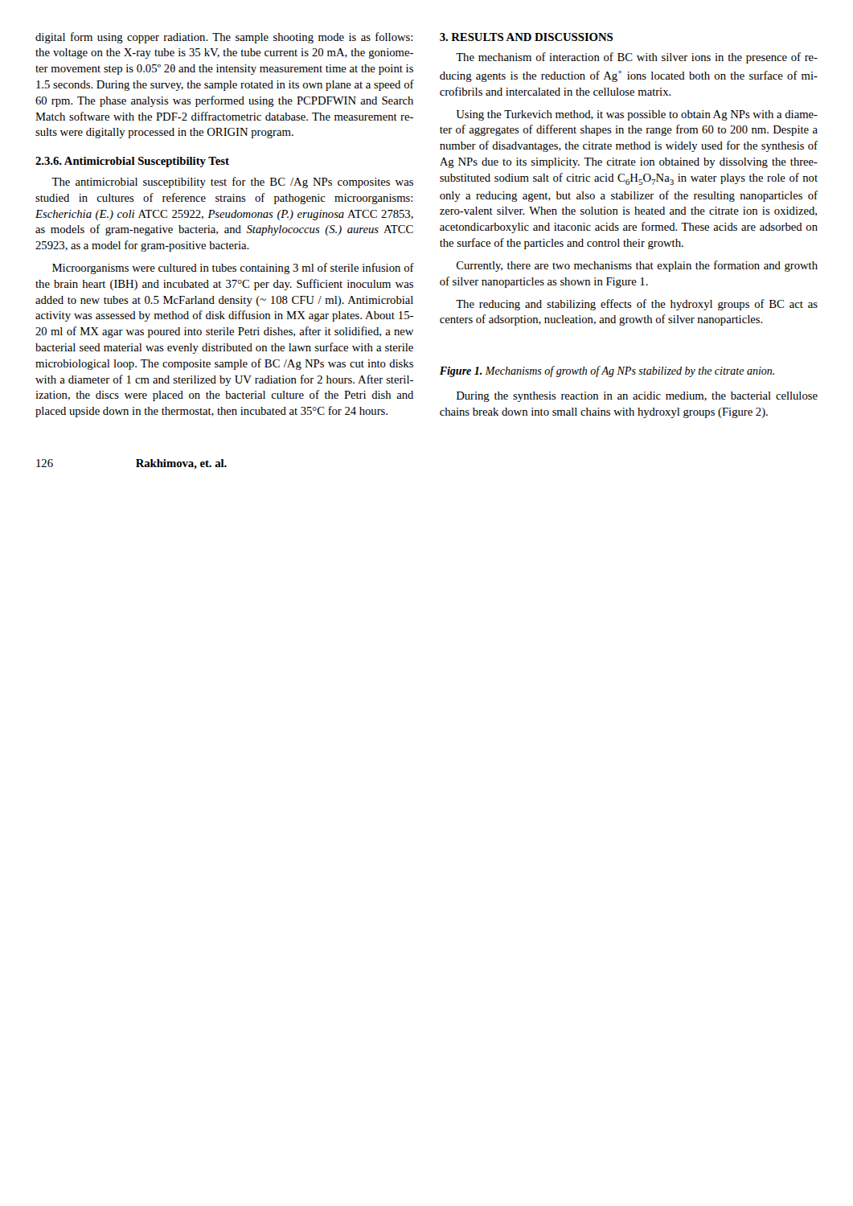digital form using copper radiation. The sample shooting mode is as follows: the voltage on the X-ray tube is 35 kV, the tube current is 20 mA, the goniometer movement step is 0.05º 2θ and the intensity measurement time at the point is 1.5 seconds. During the survey, the sample rotated in its own plane at a speed of 60 rpm. The phase analysis was performed using the PCPDFWIN and Search Match software with the PDF-2 diffractometric database. The measurement results were digitally processed in the ORIGIN program.
2.3.6. Antimicrobial Susceptibility Test
The antimicrobial susceptibility test for the BC /Ag NPs composites was studied in cultures of reference strains of pathogenic microorganisms: Escherichia (E.) coli ATCC 25922, Pseudomonas (P.) eruginosa ATCC 27853, as models of gram-negative bacteria, and Staphylococcus (S.) aureus ATCC 25923, as a model for gram-positive bacteria.
Microorganisms were cultured in tubes containing 3 ml of sterile infusion of the brain heart (IBH) and incubated at 37°C per day. Sufficient inoculum was added to new tubes at 0.5 McFarland density (~ 108 CFU / ml). Antimicrobial activity was assessed by method of disk diffusion in MX agar plates. About 15-20 ml of MX agar was poured into sterile Petri dishes, after it solidified, a new bacterial seed material was evenly distributed on the lawn surface with a sterile microbiological loop. The composite sample of BC /Ag NPs was cut into disks with a diameter of 1 cm and sterilized by UV radiation for 2 hours. After sterilization, the discs were placed on the bacterial culture of the Petri dish and placed upside down in the thermostat, then incubated at 35°C for 24 hours.
3. RESULTS AND DISCUSSIONS
The mechanism of interaction of BC with silver ions in the presence of reducing agents is the reduction of Ag+ ions located both on the surface of microfibrils and intercalated in the cellulose matrix.
Using the Turkevich method, it was possible to obtain Ag NPs with a diameter of aggregates of different shapes in the range from 60 to 200 nm. Despite a number of disadvantages, the citrate method is widely used for the synthesis of Ag NPs due to its simplicity. The citrate ion obtained by dissolving the three-substituted sodium salt of citric acid C6H5O7Na3 in water plays the role of not only a reducing agent, but also a stabilizer of the resulting nanoparticles of zero-valent silver. When the solution is heated and the citrate ion is oxidized, acetondicarboxylic and itaconic acids are formed. These acids are adsorbed on the surface of the particles and control their growth.
Currently, there are two mechanisms that explain the formation and growth of silver nanoparticles as shown in Figure 1.
The reducing and stabilizing effects of the hydroxyl groups of BC act as centers of adsorption, nucleation, and growth of silver nanoparticles.
Figure 1. Mechanisms of growth of Ag NPs stabilized by the citrate anion.
During the synthesis reaction in an acidic medium, the bacterial cellulose chains break down into small chains with hydroxyl groups (Figure 2).
126
Rakhimova, et. al.